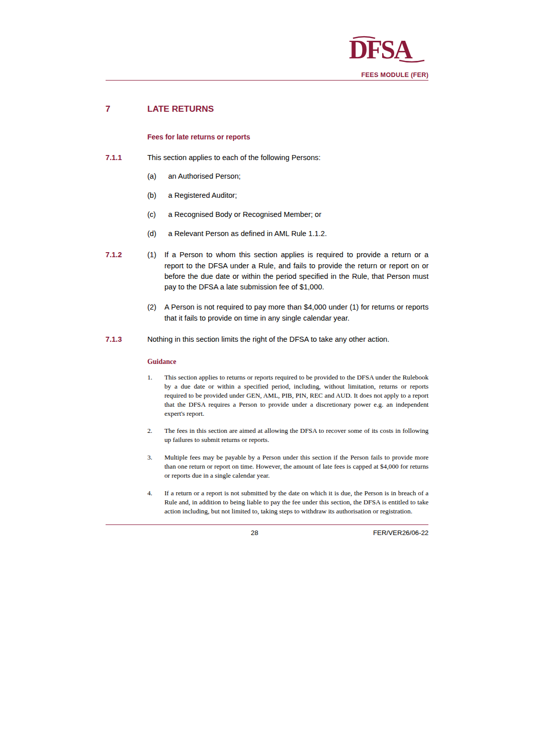DFSA
FEES MODULE (FER)
7 LATE RETURNS
Fees for late returns or reports
7.1.1
This section applies to each of the following Persons:
(a) an Authorised Person;
(b) a Registered Auditor;
(c) a Recognised Body or Recognised Member; or
(d) a Relevant Person as defined in AML Rule 1.1.2.
7.1.2
(1) If a Person to whom this section applies is required to provide a return or a report to the DFSA under a Rule, and fails to provide the return or report on or before the due date or within the period specified in the Rule, that Person must pay to the DFSA a late submission fee of $1,000.
(2) A Person is not required to pay more than $4,000 under (1) for returns or reports that it fails to provide on time in any single calendar year.
7.1.3
Nothing in this section limits the right of the DFSA to take any other action.
Guidance
1. This section applies to returns or reports required to be provided to the DFSA under the Rulebook by a due date or within a specified period, including, without limitation, returns or reports required to be provided under GEN, AML, PIB, PIN, REC and AUD. It does not apply to a report that the DFSA requires a Person to provide under a discretionary power e.g. an independent expert's report.
2. The fees in this section are aimed at allowing the DFSA to recover some of its costs in following up failures to submit returns or reports.
3. Multiple fees may be payable by a Person under this section if the Person fails to provide more than one return or report on time. However, the amount of late fees is capped at $4,000 for returns or reports due in a single calendar year.
4. If a return or a report is not submitted by the date on which it is due, the Person is in breach of a Rule and, in addition to being liable to pay the fee under this section, the DFSA is entitled to take action including, but not limited to, taking steps to withdraw its authorisation or registration.
28 FER/VER26/06-22